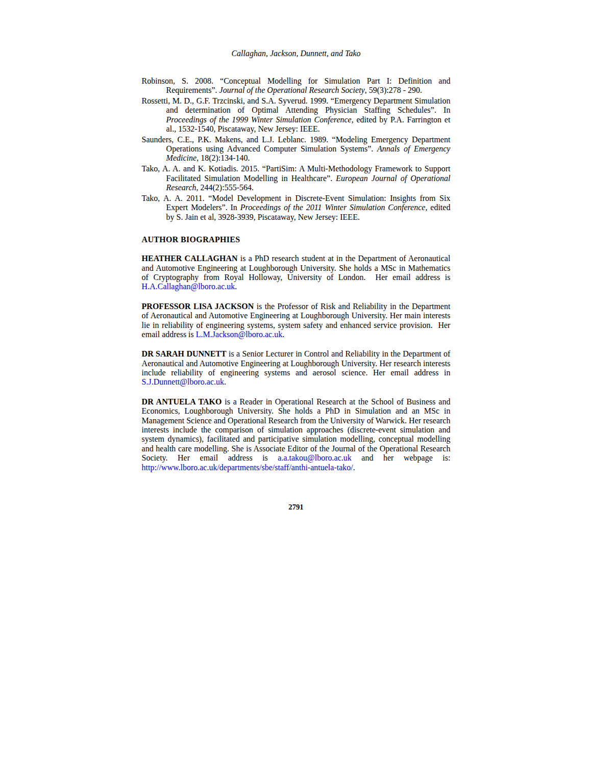Callaghan, Jackson, Dunnett, and Tako
Robinson, S. 2008. “Conceptual Modelling for Simulation Part I: Definition and Requirements”. Journal of the Operational Research Society, 59(3):278 - 290.
Rossetti, M. D., G.F. Trzcinski, and S.A. Syverud. 1999. “Emergency Department Simulation and determination of Optimal Attending Physician Staffing Schedules”. In Proceedings of the 1999 Winter Simulation Conference, edited by P.A. Farrington et al., 1532-1540, Piscataway, New Jersey: IEEE.
Saunders, C.E., P.K. Makens, and L.J. Leblanc. 1989. “Modeling Emergency Department Operations using Advanced Computer Simulation Systems”. Annals of Emergency Medicine, 18(2):134-140.
Tako, A. A. and K. Kotiadis. 2015. “PartiSim: A Multi-Methodology Framework to Support Facilitated Simulation Modelling in Healthcare”. European Journal of Operational Research, 244(2):555-564.
Tako, A. A. 2011. “Model Development in Discrete-Event Simulation: Insights from Six Expert Modelers”. In Proceedings of the 2011 Winter Simulation Conference, edited by S. Jain et al, 3928-3939, Piscataway, New Jersey: IEEE.
AUTHOR BIOGRAPHIES
HEATHER CALLAGHAN is a PhD research student at in the Department of Aeronautical and Automotive Engineering at Loughborough University. She holds a MSc in Mathematics of Cryptography from Royal Holloway, University of London. Her email address is H.A.Callaghan@lboro.ac.uk.
PROFESSOR LISA JACKSON is the Professor of Risk and Reliability in the Department of Aeronautical and Automotive Engineering at Loughborough University. Her main interests lie in reliability of engineering systems, system safety and enhanced service provision. Her email address is L.M.Jackson@lboro.ac.uk.
DR SARAH DUNNETT is a Senior Lecturer in Control and Reliability in the Department of Aeronautical and Automotive Engineering at Loughborough University. Her research interests include reliability of engineering systems and aerosol science. Her email address in S.J.Dunnett@lboro.ac.uk.
DR ANTUELA TAKO is a Reader in Operational Research at the School of Business and Economics, Loughborough University. She holds a PhD in Simulation and an MSc in Management Science and Operational Research from the University of Warwick. Her research interests include the comparison of simulation approaches (discrete-event simulation and system dynamics), facilitated and participative simulation modelling, conceptual modelling and health care modelling. She is Associate Editor of the Journal of the Operational Research Society. Her email address is a.a.takou@lboro.ac.uk and her webpage is: http://www.lboro.ac.uk/departments/sbe/staff/anthi-antuela-tako/.
2791